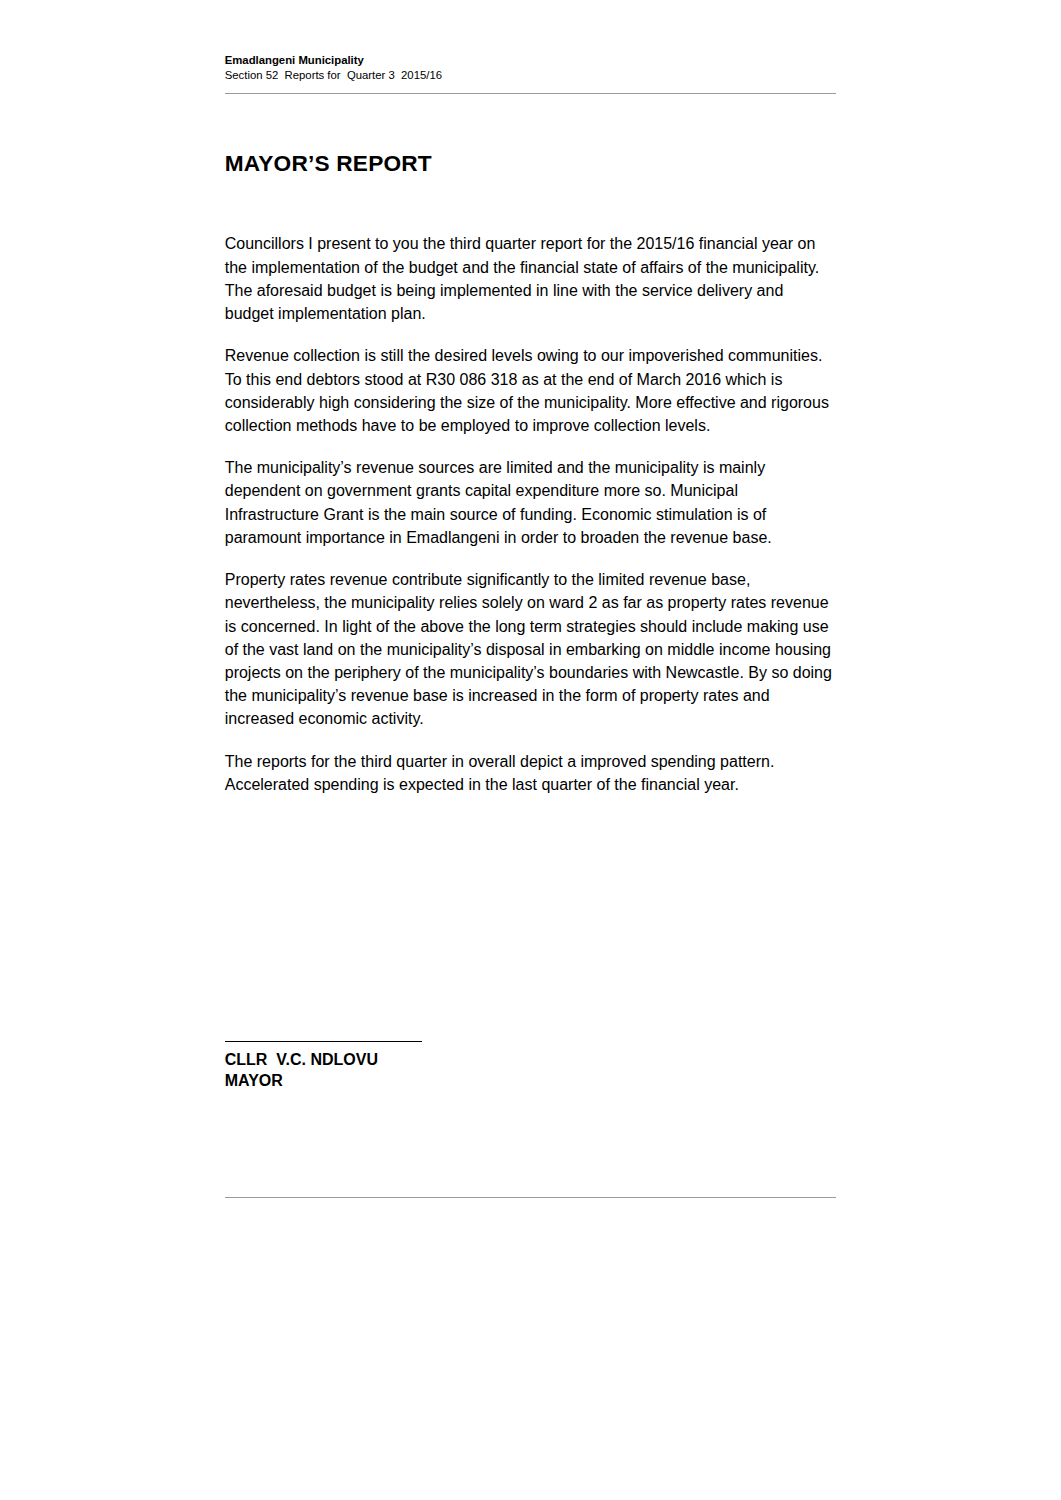Emadlangeni Municipality
Section 52 Reports for Quarter 3 2015/16
MAYOR’S REPORT
Councillors I present to you the third quarter report for the 2015/16 financial year on the implementation of the budget and the financial state of affairs of the municipality. The aforesaid budget is being implemented in line with the service delivery and budget implementation plan.
Revenue collection is still the desired levels owing to our impoverished communities. To this end debtors stood at R30 086 318 as at the end of March 2016 which is considerably high considering the size of the municipality. More effective and rigorous collection methods have to be employed to improve collection levels.
The municipality’s revenue sources are limited and the municipality is mainly dependent on government grants capital expenditure more so. Municipal Infrastructure Grant is the main source of funding. Economic stimulation is of paramount importance in Emadlangeni in order to broaden the revenue base.
Property rates revenue contribute significantly to the limited revenue base, nevertheless, the municipality relies solely on ward 2 as far as property rates revenue is concerned. In light of the above the long term strategies should include making use of the vast land on the municipality’s disposal in embarking on middle income housing projects on the periphery of the municipality’s boundaries with Newcastle. By so doing the municipality’s revenue base is increased in the form of property rates and increased economic activity.
The reports for the third quarter in overall depict a improved spending pattern. Accelerated spending is expected in the last quarter of the financial year.
CLLR V.C. NDLOVU
MAYOR